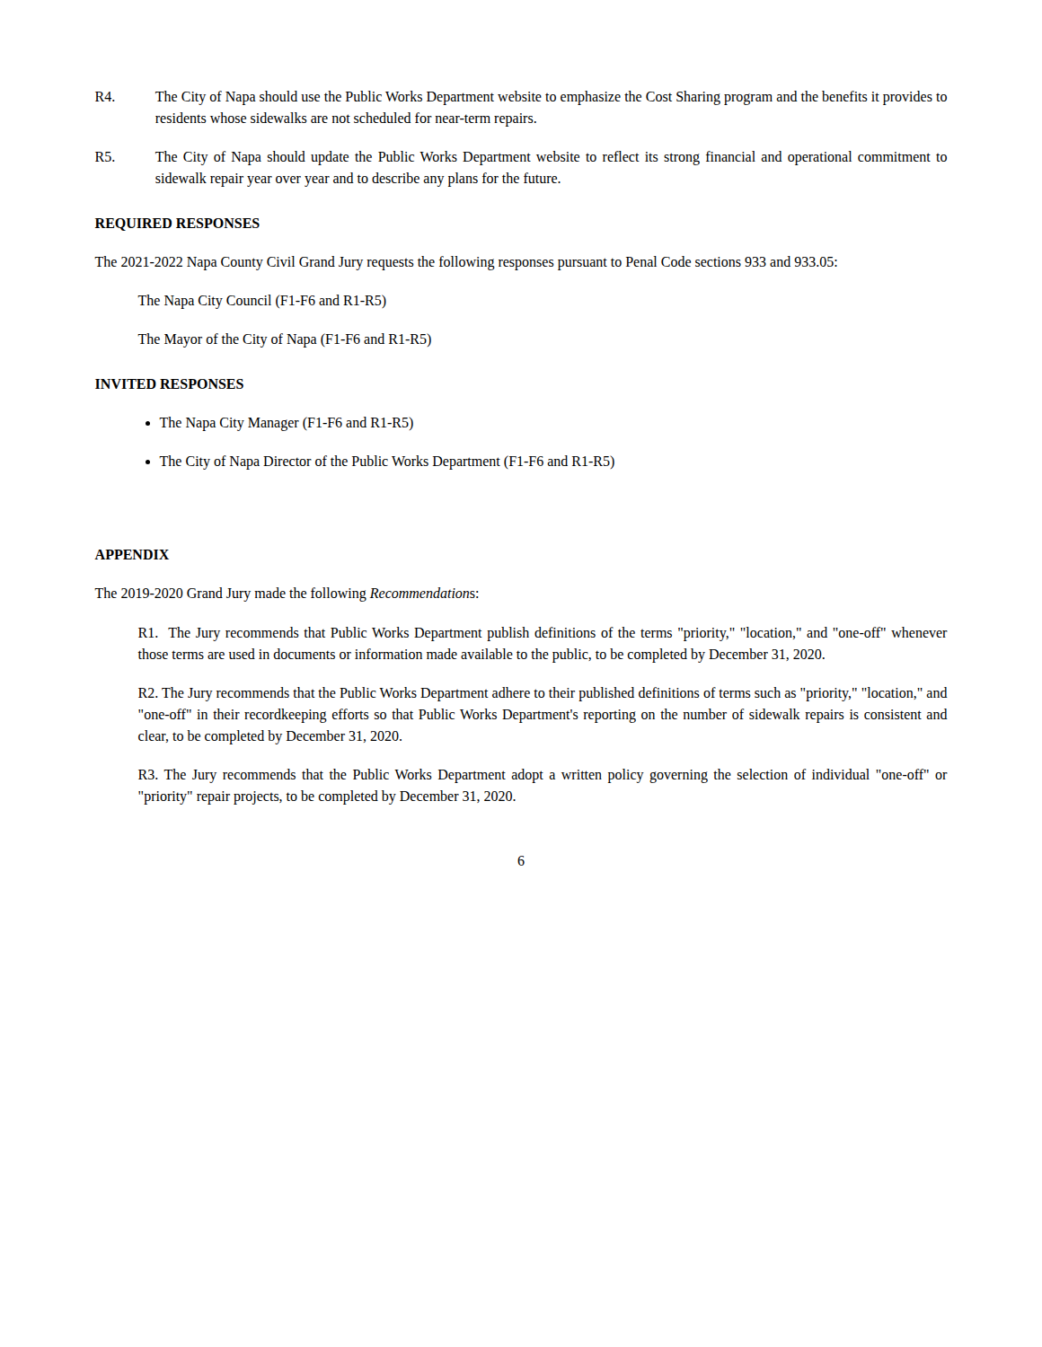R4.
The City of Napa should use the Public Works Department website to emphasize the Cost Sharing program and the benefits it provides to residents whose sidewalks are not scheduled for near-term repairs.
R5.
The City of Napa should update the Public Works Department website to reflect its strong financial and operational commitment to sidewalk repair year over year and to describe any plans for the future.
REQUIRED RESPONSES
The 2021-2022 Napa County Civil Grand Jury requests the following responses pursuant to Penal Code sections 933 and 933.05:
The Napa City Council (F1-F6 and R1-R5)
The Mayor of the City of Napa (F1-F6 and R1-R5)
INVITED RESPONSES
The Napa City Manager (F1-F6 and R1-R5)
The City of Napa Director of the Public Works Department (F1-F6 and R1-R5)
APPENDIX
The 2019-2020 Grand Jury made the following Recommendations:
R1. The Jury recommends that Public Works Department publish definitions of the terms "priority," "location," and "one-off" whenever those terms are used in documents or information made available to the public, to be completed by December 31, 2020.
R2. The Jury recommends that the Public Works Department adhere to their published definitions of terms such as "priority," "location," and "one-off" in their recordkeeping efforts so that Public Works Department's reporting on the number of sidewalk repairs is consistent and clear, to be completed by December 31, 2020.
R3. The Jury recommends that the Public Works Department adopt a written policy governing the selection of individual "one-off" or "priority" repair projects, to be completed by December 31, 2020.
6